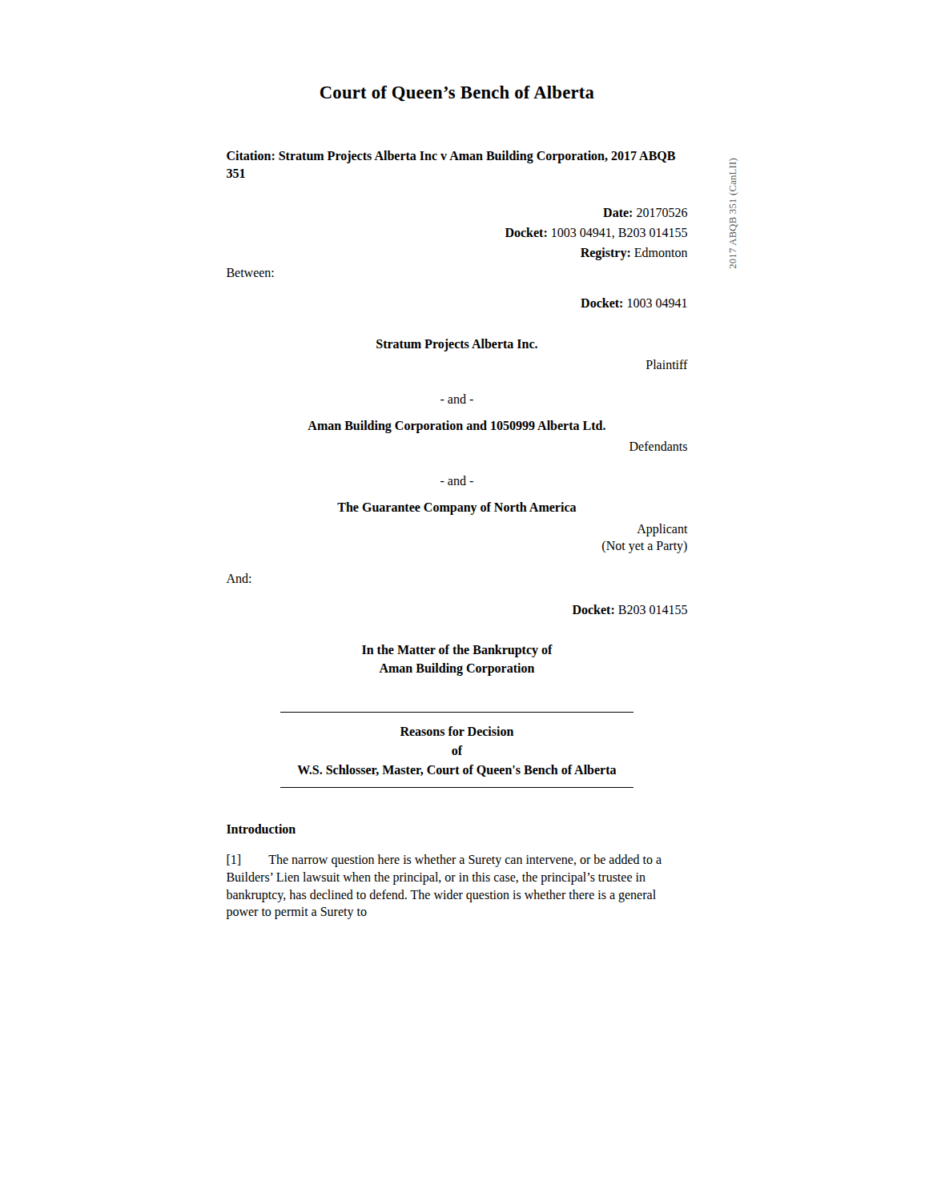2017 ABQB 351 (CanLII)
Court of Queen’s Bench of Alberta
Citation: Stratum Projects Alberta Inc v Aman Building Corporation, 2017 ABQB 351
Date: 20170526
Docket: 1003 04941, B203 014155
Registry: Edmonton
Between:
Docket: 1003 04941
Stratum Projects Alberta Inc.
Plaintiff
- and -
Aman Building Corporation and 1050999 Alberta Ltd.
Defendants
- and -
The Guarantee Company of North America
Applicant(Not yet a Party)
And:
Docket: B203 014155
In the Matter of the Bankruptcy of
Aman Building Corporation
Reasons for Decision
of
W.S. Schlosser, Master, Court of Queen's Bench of Alberta
Introduction
[1] The narrow question here is whether a Surety can intervene, or be added to a Builders’ Lien lawsuit when the principal, or in this case, the principal’s trustee in bankruptcy, has declined to defend. The wider question is whether there is a general power to permit a Surety to